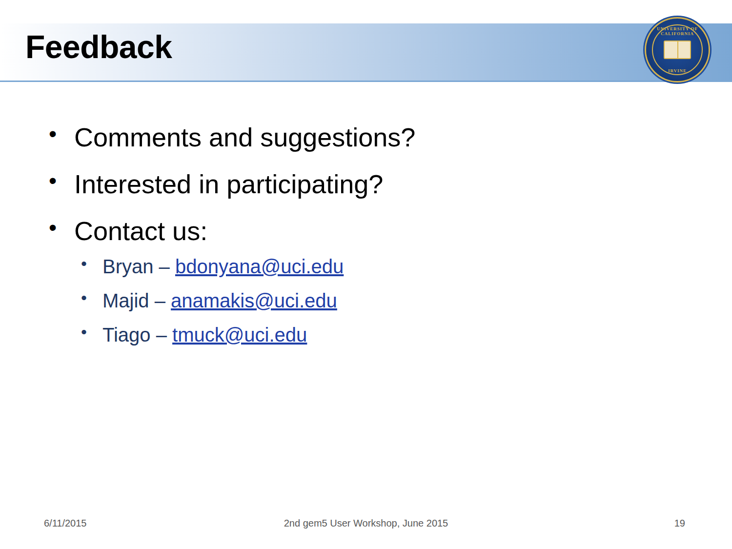Feedback
UNIVERSITY OF CALIFORNIA
IRVINE
Comments and suggestions?
Interested in participating?
Contact us:
Bryan – bdonyana@uci.edu
Majid – anamakis@uci.edu
Tiago – tmuck@uci.edu
6/11/2015 2nd gem5 User Workshop, June 2015 19